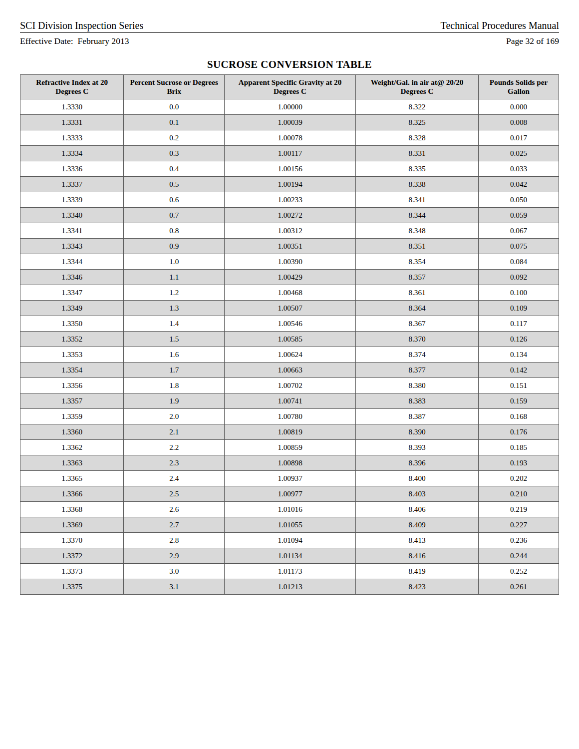SCI Division Inspection Series Technical Procedures Manual
Effective Date: February 2013 Page 32 of 169
SUCROSE CONVERSION TABLE
| Refractive Index at 20 Degrees C | Percent Sucrose or Degrees Brix | Apparent Specific Gravity at 20 Degrees C | Weight/Gal. in air at@ 20/20 Degrees C | Pounds Solids per Gallon |
| --- | --- | --- | --- | --- |
| 1.3330 | 0.0 | 1.00000 | 8.322 | 0.000 |
| 1.3331 | 0.1 | 1.00039 | 8.325 | 0.008 |
| 1.3333 | 0.2 | 1.00078 | 8.328 | 0.017 |
| 1.3334 | 0.3 | 1.00117 | 8.331 | 0.025 |
| 1.3336 | 0.4 | 1.00156 | 8.335 | 0.033 |
| 1.3337 | 0.5 | 1.00194 | 8.338 | 0.042 |
| 1.3339 | 0.6 | 1.00233 | 8.341 | 0.050 |
| 1.3340 | 0.7 | 1.00272 | 8.344 | 0.059 |
| 1.3341 | 0.8 | 1.00312 | 8.348 | 0.067 |
| 1.3343 | 0.9 | 1.00351 | 8.351 | 0.075 |
| 1.3344 | 1.0 | 1.00390 | 8.354 | 0.084 |
| 1.3346 | 1.1 | 1.00429 | 8.357 | 0.092 |
| 1.3347 | 1.2 | 1.00468 | 8.361 | 0.100 |
| 1.3349 | 1.3 | 1.00507 | 8.364 | 0.109 |
| 1.3350 | 1.4 | 1.00546 | 8.367 | 0.117 |
| 1.3352 | 1.5 | 1.00585 | 8.370 | 0.126 |
| 1.3353 | 1.6 | 1.00624 | 8.374 | 0.134 |
| 1.3354 | 1.7 | 1.00663 | 8.377 | 0.142 |
| 1.3356 | 1.8 | 1.00702 | 8.380 | 0.151 |
| 1.3357 | 1.9 | 1.00741 | 8.383 | 0.159 |
| 1.3359 | 2.0 | 1.00780 | 8.387 | 0.168 |
| 1.3360 | 2.1 | 1.00819 | 8.390 | 0.176 |
| 1.3362 | 2.2 | 1.00859 | 8.393 | 0.185 |
| 1.3363 | 2.3 | 1.00898 | 8.396 | 0.193 |
| 1.3365 | 2.4 | 1.00937 | 8.400 | 0.202 |
| 1.3366 | 2.5 | 1.00977 | 8.403 | 0.210 |
| 1.3368 | 2.6 | 1.01016 | 8.406 | 0.219 |
| 1.3369 | 2.7 | 1.01055 | 8.409 | 0.227 |
| 1.3370 | 2.8 | 1.01094 | 8.413 | 0.236 |
| 1.3372 | 2.9 | 1.01134 | 8.416 | 0.244 |
| 1.3373 | 3.0 | 1.01173 | 8.419 | 0.252 |
| 1.3375 | 3.1 | 1.01213 | 8.423 | 0.261 |